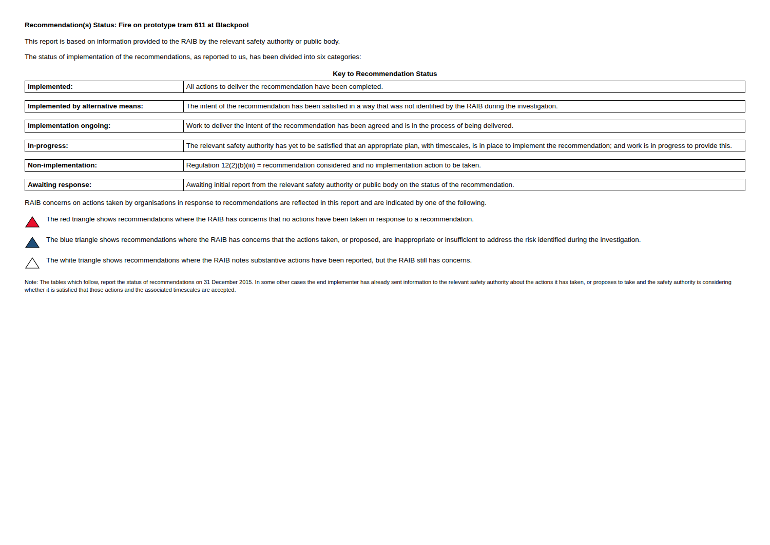Recommendation(s) Status: Fire on prototype tram 611 at Blackpool
This report is based on information provided to the RAIB by the relevant safety authority or public body.
The status of implementation of the recommendations, as reported to us, has been divided into six categories:
Key to Recommendation Status
| Implemented: | All actions to deliver the recommendation have been completed. |
| Implemented by alternative means: | The intent of the recommendation has been satisfied in a way that was not identified by the RAIB during the investigation. |
| Implementation ongoing: | Work to deliver the intent of the recommendation has been agreed and is in the process of being delivered. |
| In-progress: | The relevant safety authority has yet to be satisfied that an appropriate plan, with timescales, is in place to implement the recommendation; and work is in progress to provide this. |
| Non-implementation: | Regulation 12(2)(b)(iii) = recommendation considered and no implementation action to be taken. |
| Awaiting response: | Awaiting initial report from the relevant safety authority or public body on the status of the recommendation. |
RAIB concerns on actions taken by organisations in response to recommendations are reflected in this report and are indicated by one of the following.
The red triangle shows recommendations where the RAIB has concerns that no actions have been taken in response to a recommendation.
The blue triangle shows recommendations where the RAIB has concerns that the actions taken, or proposed, are inappropriate or insufficient to address the risk identified during the investigation.
The white triangle shows recommendations where the RAIB notes substantive actions have been reported, but the RAIB still has concerns.
Note: The tables which follow, report the status of recommendations on 31 December 2015. In some other cases the end implementer has already sent information to the relevant safety authority about the actions it has taken, or proposes to take and the safety authority is considering whether it is satisfied that those actions and the associated timescales are accepted.